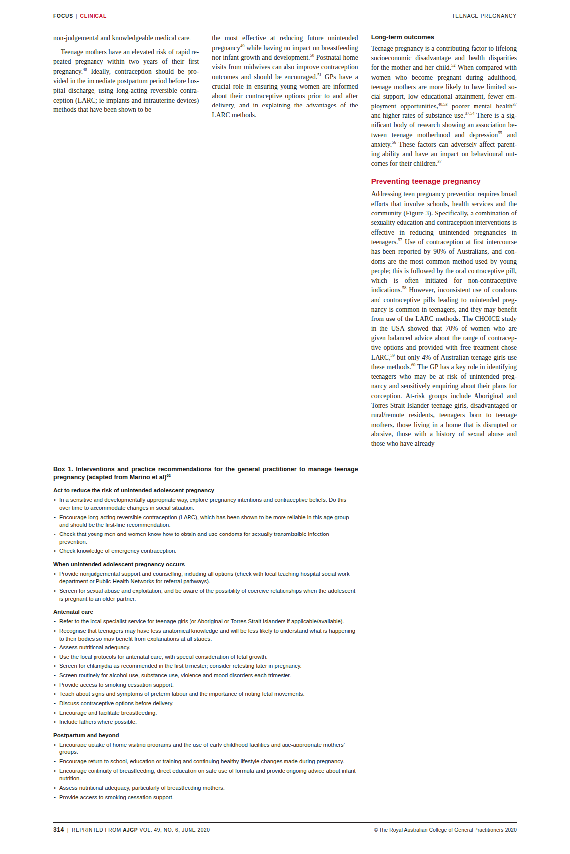FOCUS|CLINICAL
TEENAGE PREGNANCY
non-judgemental and knowledgeable medical care.
Teenage mothers have an elevated risk of rapid repeated pregnancy within two years of their first pregnancy.48 Ideally, contraception should be provided in the immediate postpartum period before hospital discharge, using long-acting reversible contraception (LARC; ie implants and intrauterine devices) methods that have been shown to be
the most effective at reducing future unintended pregnancy49 while having no impact on breastfeeding nor infant growth and development.50 Postnatal home visits from midwives can also improve contraception outcomes and should be encouraged.51 GPs have a crucial role in ensuring young women are informed about their contraceptive options prior to and after delivery, and in explaining the advantages of the LARC methods.
Long-term outcomes
Teenage pregnancy is a contributing factor to lifelong socioeconomic disadvantage and health disparities for the mother and her child.52 When compared with women who become pregnant during adulthood, teenage mothers are more likely to have limited social support, low educational attainment, fewer employment opportunities,40,53 poorer mental health37 and higher rates of substance use.37,54 There is a significant body of research showing an association between teenage motherhood and depression55 and anxiety.56 These factors can adversely affect parenting ability and have an impact on behavioural outcomes for their children.37
Preventing teenage pregnancy
Addressing teen pregnancy prevention requires broad efforts that involve schools, health services and the community (Figure 3). Specifically, a combination of sexuality education and contraception interventions is effective in reducing unintended pregnancies in teenagers.57 Use of contraception at first intercourse has been reported by 90% of Australians, and condoms are the most common method used by young people; this is followed by the oral contraceptive pill, which is often initiated for non-contraceptive indications.58 However, inconsistent use of condoms and contraceptive pills leading to unintended pregnancy is common in teenagers, and they may benefit from use of the LARC methods. The CHOICE study in the USA showed that 70% of women who are given balanced advice about the range of contraceptive options and provided with free treatment chose LARC,59 but only 4% of Australian teenage girls use these methods.60 The GP has a key role in identifying teenagers who may be at risk of unintended pregnancy and sensitively enquiring about their plans for conception. At-risk groups include Aboriginal and Torres Strait Islander teenage girls, disadvantaged or rural/remote residents, teenagers born to teenage mothers, those living in a home that is disrupted or abusive, those with a history of sexual abuse and those who have already
Box 1. Interventions and practice recommendations for the general practitioner to manage teenage pregnancy (adapted from Marino et al)62
Act to reduce the risk of unintended adolescent pregnancy
In a sensitive and developmentally appropriate way, explore pregnancy intentions and contraceptive beliefs. Do this over time to accommodate changes in social situation.
Encourage long-acting reversible contraception (LARC), which has been shown to be more reliable in this age group and should be the first-line recommendation.
Check that young men and women know how to obtain and use condoms for sexually transmissible infection prevention.
Check knowledge of emergency contraception.
When unintended adolescent pregnancy occurs
Provide nonjudgemental support and counselling, including all options (check with local teaching hospital social work department or Public Health Networks for referral pathways).
Screen for sexual abuse and exploitation, and be aware of the possibility of coercive relationships when the adolescent is pregnant to an older partner.
Antenatal care
Refer to the local specialist service for teenage girls (or Aboriginal or Torres Strait Islanders if applicable/available).
Recognise that teenagers may have less anatomical knowledge and will be less likely to understand what is happening to their bodies so may benefit from explanations at all stages.
Assess nutritional adequacy.
Use the local protocols for antenatal care, with special consideration of fetal growth.
Screen for chlamydia as recommended in the first trimester; consider retesting later in pregnancy.
Screen routinely for alcohol use, substance use, violence and mood disorders each trimester.
Provide access to smoking cessation support.
Teach about signs and symptoms of preterm labour and the importance of noting fetal movements.
Discuss contraceptive options before delivery.
Encourage and facilitate breastfeeding.
Include fathers where possible.
Postpartum and beyond
Encourage uptake of home visiting programs and the use of early childhood facilities and age-appropriate mothers’ groups.
Encourage return to school, education or training and continuing healthy lifestyle changes made during pregnancy.
Encourage continuity of breastfeeding, direct education on safe use of formula and provide ongoing advice about infant nutrition.
Assess nutritional adequacy, particularly of breastfeeding mothers.
Provide access to smoking cessation support.
314|REPRINTED FROM AJGP VOL. 49, NO. 6, JUNE 2020
© The Royal Australian College of General Practitioners 2020